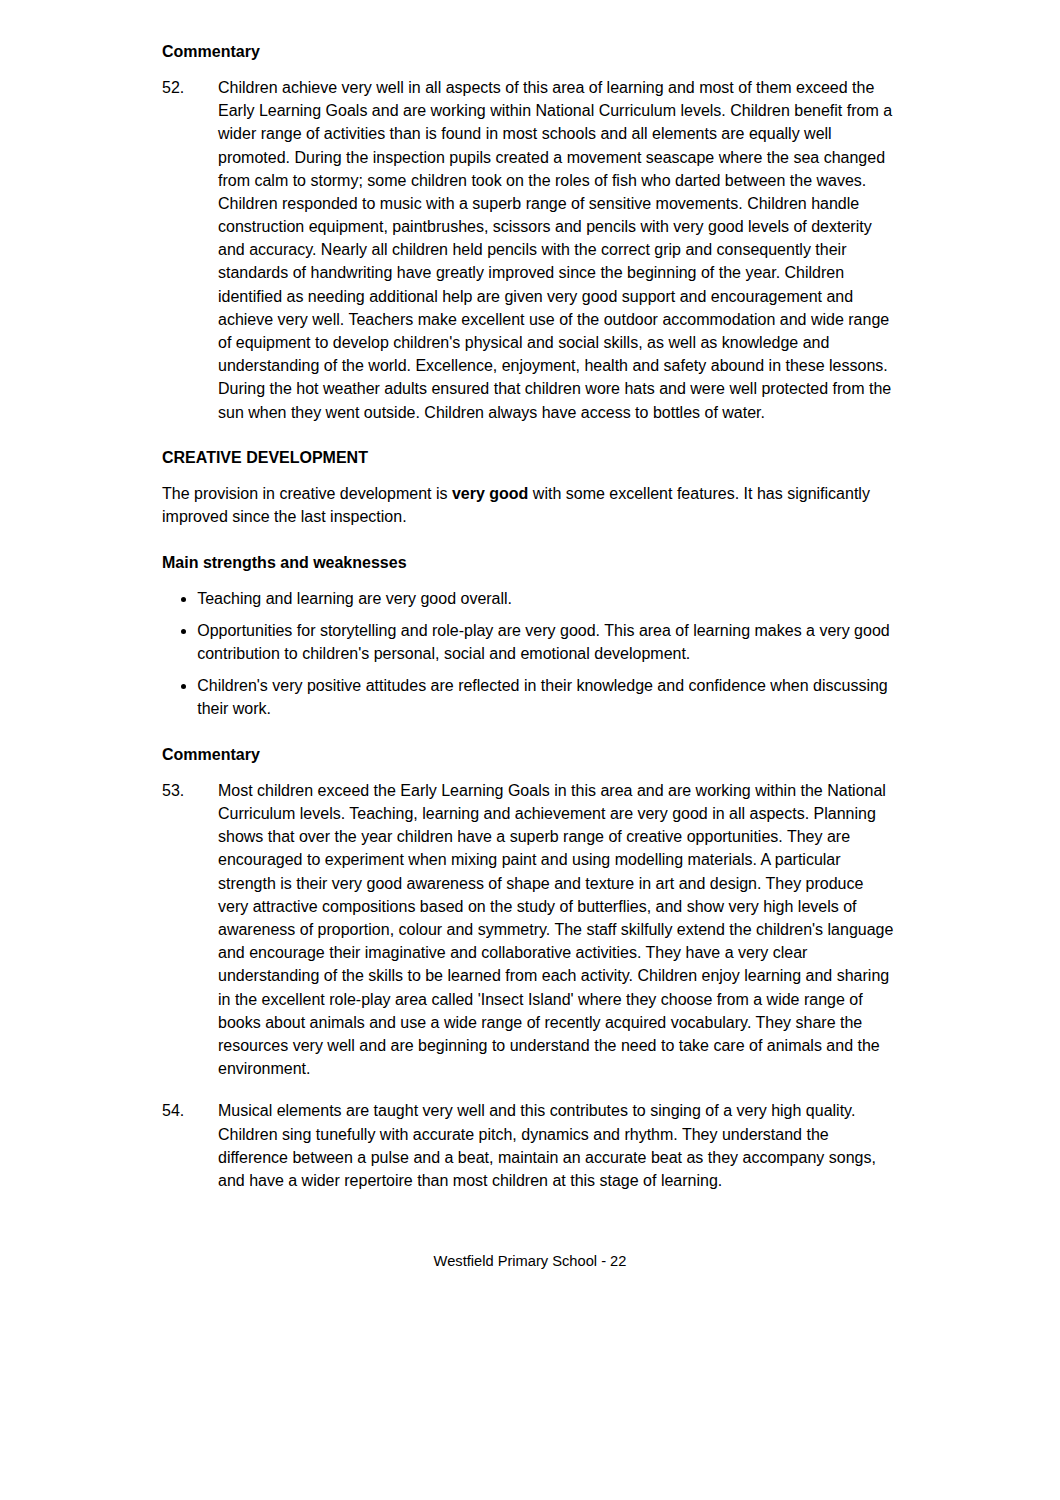Commentary
52.
Children achieve very well in all aspects of this area of learning and most of them exceed the Early Learning Goals and are working within National Curriculum levels. Children benefit from a wider range of activities than is found in most schools and all elements are equally well promoted. During the inspection pupils created a movement seascape where the sea changed from calm to stormy; some children took on the roles of fish who darted between the waves. Children responded to music with a superb range of sensitive movements. Children handle construction equipment, paintbrushes, scissors and pencils with very good levels of dexterity and accuracy. Nearly all children held pencils with the correct grip and consequently their standards of handwriting have greatly improved since the beginning of the year. Children identified as needing additional help are given very good support and encouragement and achieve very well. Teachers make excellent use of the outdoor accommodation and wide range of equipment to develop children's physical and social skills, as well as knowledge and understanding of the world. Excellence, enjoyment, health and safety abound in these lessons. During the hot weather adults ensured that children wore hats and were well protected from the sun when they went outside. Children always have access to bottles of water.
CREATIVE DEVELOPMENT
The provision in creative development is very good with some excellent features. It has significantly improved since the last inspection.
Main strengths and weaknesses
Teaching and learning are very good overall.
Opportunities for storytelling and role-play are very good. This area of learning makes a very good contribution to children's personal, social and emotional development.
Children's very positive attitudes are reflected in their knowledge and confidence when discussing their work.
Commentary
53.
Most children exceed the Early Learning Goals in this area and are working within the National Curriculum levels. Teaching, learning and achievement are very good in all aspects. Planning shows that over the year children have a superb range of creative opportunities. They are encouraged to experiment when mixing paint and using modelling materials. A particular strength is their very good awareness of shape and texture in art and design. They produce very attractive compositions based on the study of butterflies, and show very high levels of awareness of proportion, colour and symmetry. The staff skilfully extend the children's language and encourage their imaginative and collaborative activities. They have a very clear understanding of the skills to be learned from each activity. Children enjoy learning and sharing in the excellent role-play area called 'Insect Island' where they choose from a wide range of books about animals and use a wide range of recently acquired vocabulary. They share the resources very well and are beginning to understand the need to take care of animals and the environment.
54.
Musical elements are taught very well and this contributes to singing of a very high quality. Children sing tunefully with accurate pitch, dynamics and rhythm. They understand the difference between a pulse and a beat, maintain an accurate beat as they accompany songs, and have a wider repertoire than most children at this stage of learning.
Westfield Primary School - 22